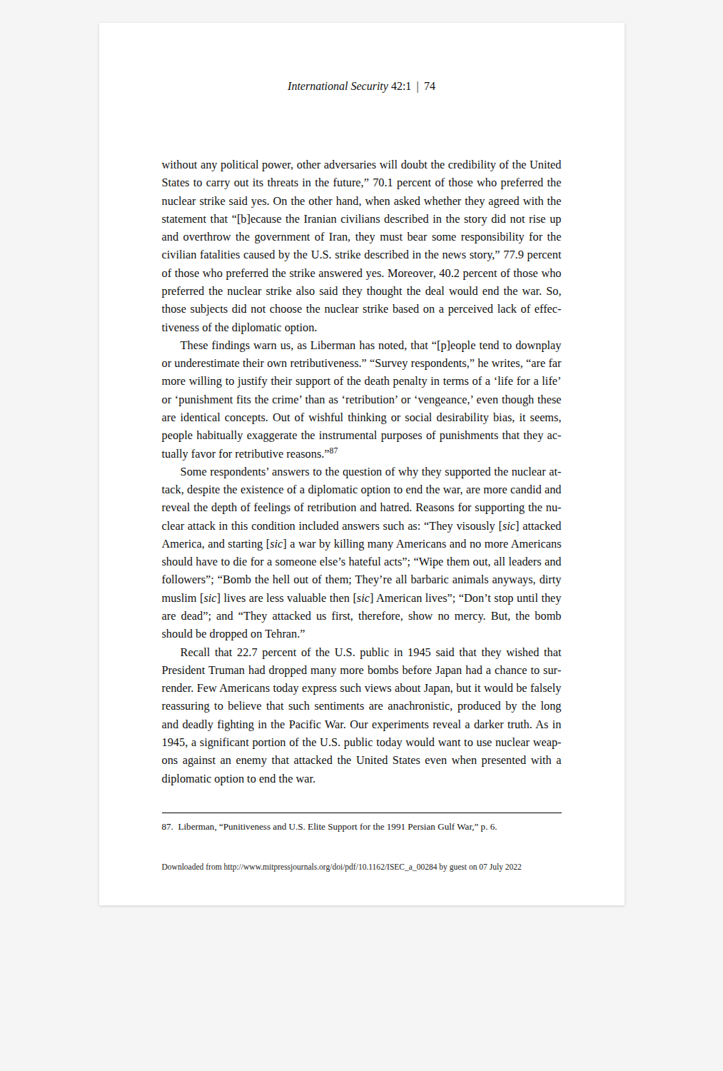International Security 42:1|74
without any political power, other adversaries will doubt the credibility of the United States to carry out its threats in the future,” 70.1 percent of those who preferred the nuclear strike said yes. On the other hand, when asked whether they agreed with the statement that “[b]ecause the Iranian civilians described in the story did not rise up and overthrow the government of Iran, they must bear some responsibility for the civilian fatalities caused by the U.S. strike described in the news story,” 77.9 percent of those who preferred the strike answered yes. Moreover, 40.2 percent of those who preferred the nuclear strike also said they thought the deal would end the war. So, those subjects did not choose the nuclear strike based on a perceived lack of effectiveness of the diplomatic option.
These findings warn us, as Liberman has noted, that “[p]eople tend to downplay or underestimate their own retributiveness.” “Survey respondents,” he writes, “are far more willing to justify their support of the death penalty in terms of a ‘life for a life’ or ‘punishment fits the crime’ than as ‘retribution’ or ‘vengeance,’ even though these are identical concepts. Out of wishful thinking or social desirability bias, it seems, people habitually exaggerate the instrumental purposes of punishments that they actually favor for retributive reasons.”87
Some respondents’ answers to the question of why they supported the nuclear attack, despite the existence of a diplomatic option to end the war, are more candid and reveal the depth of feelings of retribution and hatred. Reasons for supporting the nuclear attack in this condition included answers such as: “They visously [sic] attacked America, and starting [sic] a war by killing many Americans and no more Americans should have to die for a someone else’s hateful acts”; “Wipe them out, all leaders and followers”; “Bomb the hell out of them; They’re all barbaric animals anyways, dirty muslim [sic] lives are less valuable then [sic] American lives”; “Don’t stop until they are dead”; and “They attacked us first, therefore, show no mercy. But, the bomb should be dropped on Tehran.”
Recall that 22.7 percent of the U.S. public in 1945 said that they wished that President Truman had dropped many more bombs before Japan had a chance to surrender. Few Americans today express such views about Japan, but it would be falsely reassuring to believe that such sentiments are anachronistic, produced by the long and deadly fighting in the Pacific War. Our experiments reveal a darker truth. As in 1945, a significant portion of the U.S. public today would want to use nuclear weapons against an enemy that attacked the United States even when presented with a diplomatic option to end the war.
87. Liberman, “Punitiveness and U.S. Elite Support for the 1991 Persian Gulf War,” p. 6.
Downloaded from http://www.mitpressjournals.org/doi/pdf/10.1162/ISEC_a_00284 by guest on 07 July 2022